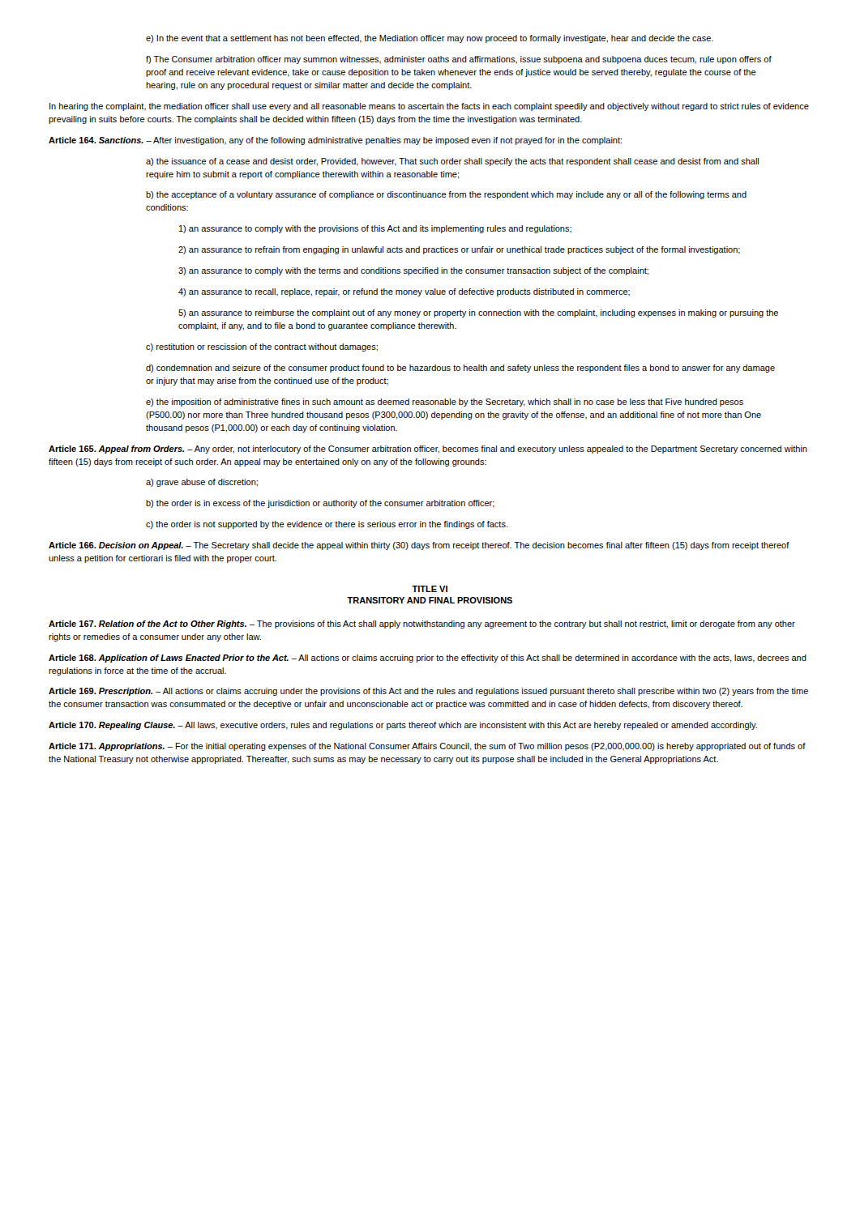e) In the event that a settlement has not been effected, the Mediation officer may now proceed to formally investigate, hear and decide the case.
f) The Consumer arbitration officer may summon witnesses, administer oaths and affirmations, issue subpoena and subpoena duces tecum, rule upon offers of proof and receive relevant evidence, take or cause deposition to be taken whenever the ends of justice would be served thereby, regulate the course of the hearing, rule on any procedural request or similar matter and decide the complaint.
In hearing the complaint, the mediation officer shall use every and all reasonable means to ascertain the facts in each complaint speedily and objectively without regard to strict rules of evidence prevailing in suits before courts. The complaints shall be decided within fifteen (15) days from the time the investigation was terminated.
Article 164. Sanctions. – After investigation, any of the following administrative penalties may be imposed even if not prayed for in the complaint:
a) the issuance of a cease and desist order, Provided, however, That such order shall specify the acts that respondent shall cease and desist from and shall require him to submit a report of compliance therewith within a reasonable time;
b) the acceptance of a voluntary assurance of compliance or discontinuance from the respondent which may include any or all of the following terms and conditions:
1) an assurance to comply with the provisions of this Act and its implementing rules and regulations;
2) an assurance to refrain from engaging in unlawful acts and practices or unfair or unethical trade practices subject of the formal investigation;
3) an assurance to comply with the terms and conditions specified in the consumer transaction subject of the complaint;
4) an assurance to recall, replace, repair, or refund the money value of defective products distributed in commerce;
5) an assurance to reimburse the complaint out of any money or property in connection with the complaint, including expenses in making or pursuing the complaint, if any, and to file a bond to guarantee compliance therewith.
c) restitution or rescission of the contract without damages;
d) condemnation and seizure of the consumer product found to be hazardous to health and safety unless the respondent files a bond to answer for any damage or injury that may arise from the continued use of the product;
e) the imposition of administrative fines in such amount as deemed reasonable by the Secretary, which shall in no case be less that Five hundred pesos (P500.00) nor more than Three hundred thousand pesos (P300,000.00) depending on the gravity of the offense, and an additional fine of not more than One thousand pesos (P1,000.00) or each day of continuing violation.
Article 165. Appeal from Orders. – Any order, not interlocutory of the Consumer arbitration officer, becomes final and executory unless appealed to the Department Secretary concerned within fifteen (15) days from receipt of such order. An appeal may be entertained only on any of the following grounds:
a) grave abuse of discretion;
b) the order is in excess of the jurisdiction or authority of the consumer arbitration officer;
c) the order is not supported by the evidence or there is serious error in the findings of facts.
Article 166. Decision on Appeal. – The Secretary shall decide the appeal within thirty (30) days from receipt thereof. The decision becomes final after fifteen (15) days from receipt thereof unless a petition for certiorari is filed with the proper court.
TITLE VI
TRANSITORY AND FINAL PROVISIONS
Article 167. Relation of the Act to Other Rights. – The provisions of this Act shall apply notwithstanding any agreement to the contrary but shall not restrict, limit or derogate from any other rights or remedies of a consumer under any other law.
Article 168. Application of Laws Enacted Prior to the Act. – All actions or claims accruing prior to the effectivity of this Act shall be determined in accordance with the acts, laws, decrees and regulations in force at the time of the accrual.
Article 169. Prescription. – All actions or claims accruing under the provisions of this Act and the rules and regulations issued pursuant thereto shall prescribe within two (2) years from the time the consumer transaction was consummated or the deceptive or unfair and unconscionable act or practice was committed and in case of hidden defects, from discovery thereof.
Article 170. Repealing Clause. – All laws, executive orders, rules and regulations or parts thereof which are inconsistent with this Act are hereby repealed or amended accordingly.
Article 171. Appropriations. – For the initial operating expenses of the National Consumer Affairs Council, the sum of Two million pesos (P2,000,000.00) is hereby appropriated out of funds of the National Treasury not otherwise appropriated. Thereafter, such sums as may be necessary to carry out its purpose shall be included in the General Appropriations Act.